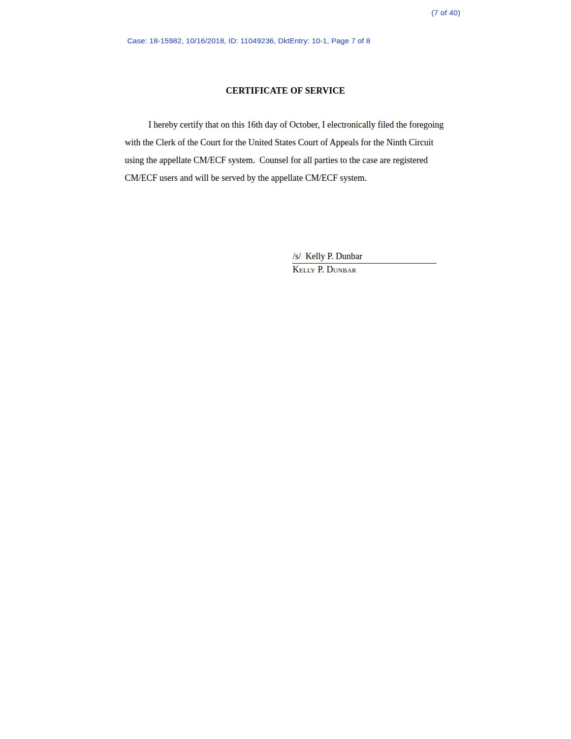(7 of 40)
Case: 18-15982, 10/16/2018, ID: 11049236, DktEntry: 10-1, Page 7 of 8
CERTIFICATE OF SERVICE
I hereby certify that on this 16th day of October, I electronically filed the foregoing with the Clerk of the Court for the United States Court of Appeals for the Ninth Circuit using the appellate CM/ECF system. Counsel for all parties to the case are registered CM/ECF users and will be served by the appellate CM/ECF system.
/s/ Kelly P. Dunbar
Kelly P. Dunbar